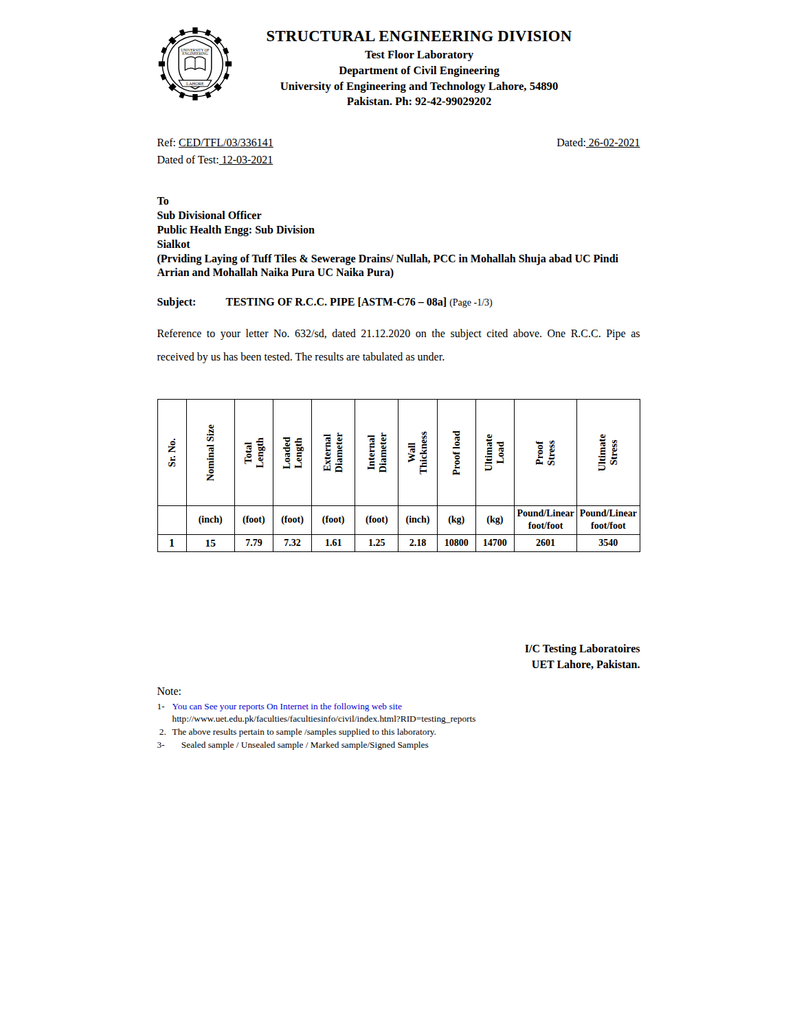LAHORE UNIVERSITY OF ENGINEERING
STRUCTURAL ENGINEERING DIVISION
Test Floor Laboratory
Department of Civil Engineering
University of Engineering and Technology Lahore, 54890
Pakistan. Ph: 92-42-99029202
Ref: CED/TFL/03/336141
Dated: 26-02-2021
Dated of Test: 12-03-2021
To
Sub Divisional Officer
Public Health Engg: Sub Division
Sialkot
(Prviding Laying of Tuff Tiles & Sewerage Drains/ Nullah, PCC in Mohallah Shuja abad UC Pindi Arrian and Mohallah Naika Pura UC Naika Pura)
Subject:
TESTING OF R.C.C. PIPE [ASTM-C76 – 08a] (Page -1/3)
Reference to your letter No. 632/sd, dated 21.12.2020 on the subject cited above. One R.C.C. Pipe as received by us has been tested. The results are tabulated as under.
| Sr. No. | Nominal Size | Total Length | Loaded Length | External Diameter | Internal Diameter | Wall Thickness | Proof load | Ultimate Load | Proof Stress | Ultimate Stress |
| --- | --- | --- | --- | --- | --- | --- | --- | --- | --- | --- |
| | (inch) | (foot) | (foot) | (foot) | (foot) | (inch) | (kg) | (kg) | Pound/Linear foot/foot | Pound/Linear foot/foot |
| 1 | 15 | 7.79 | 7.32 | 1.61 | 1.25 | 2.18 | 10800 | 14700 | 2601 | 3540 |
I/C Testing Laboratoires
UET Lahore, Pakistan.
Note:
1-You can See your reports On Internet in the following web site http://www.uet.edu.pk/faculties/facultiesinfo/civil/index.html?RID=testing_reports
2. The above results pertain to sample /samples supplied to this laboratory.
3- Sealed sample / Unsealed sample / Marked sample/Signed Samples